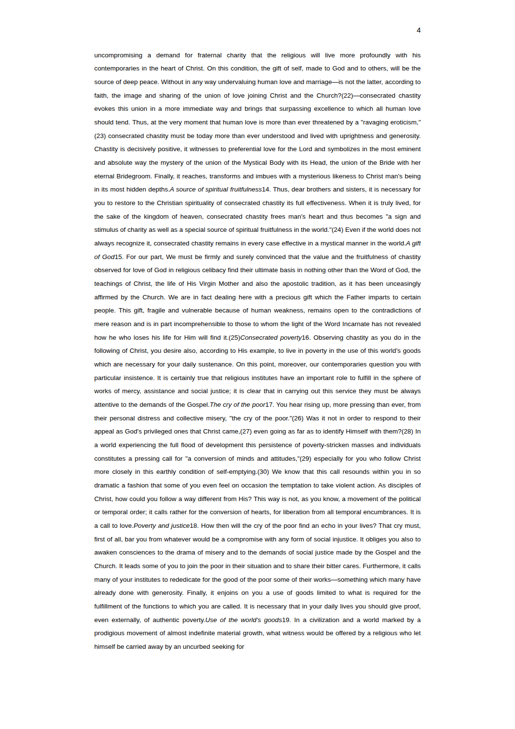4
uncompromising a demand for fraternal charity that the religious will live more profoundly with his contemporaries in the heart of Christ. On this condition, the gift of self, made to God and to others, will be the source of deep peace. Without in any way undervaluing human love and marriage—is not the latter, according to faith, the image and sharing of the union of love joining Christ and the Church?(22)—consecrated chastity evokes this union in a more immediate way and brings that surpassing excellence to which all human love should tend. Thus, at the very moment that human love is more than ever threatened by a "ravaging eroticism,"(23) consecrated chastity must be today more than ever understood and lived with uprightness and generosity. Chastity is decisively positive, it witnesses to preferential love for the Lord and symbolizes in the most eminent and absolute way the mystery of the union of the Mystical Body with its Head, the union of the Bride with her eternal Bridegroom. Finally, it reaches, transforms and imbues with a mysterious likeness to Christ man's being in its most hidden depths.A source of spiritual fruitfulness14. Thus, dear brothers and sisters, it is necessary for you to restore to the Christian spirituality of consecrated chastity its full effectiveness. When it is truly lived, for the sake of the kingdom of heaven, consecrated chastity frees man's heart and thus becomes "a sign and stimulus of charity as well as a special source of spiritual fruitfulness in the world."(24) Even if the world does not always recognize it, consecrated chastity remains in every case effective in a mystical manner in the world.A gift of God15. For our part, We must be firmly and surely convinced that the value and the fruitfulness of chastity observed for love of God in religious celibacy find their ultimate basis in nothing other than the Word of God, the teachings of Christ, the life of His Virgin Mother and also the apostolic tradition, as it has been unceasingly affirmed by the Church. We are in fact dealing here with a precious gift which the Father imparts to certain people. This gift, fragile and vulnerable because of human weakness, remains open to the contradictions of mere reason and is in part incomprehensible to those to whom the light of the Word Incarnate has not revealed how he who loses his life for Him will find it.(25)Consecrated poverty16. Observing chastity as you do in the following of Christ, you desire also, according to His example, to live in poverty in the use of this world's goods which are necessary for your daily sustenance. On this point, moreover, our contemporaries question you with particular insistence. It is certainly true that religious institutes have an important role to fulfill in the sphere of works of mercy, assistance and social justice; it is clear that in carrying out this service they must be always attentive to the demands of the Gospel.The cry of the poor17. You hear rising up, more pressing than ever, from their personal distress and collective misery, "the cry of the poor."(26) Was it not in order to respond to their appeal as God's privileged ones that Christ came,(27) even going as far as to identify Himself with them?(28) In a world experiencing the full flood of development this persistence of poverty-stricken masses and individuals constitutes a pressing call for "a conversion of minds and attitudes,"(29) especially for you who follow Christ more closely in this earthly condition of self-emptying.(30) We know that this call resounds within you in so dramatic a fashion that some of you even feel on occasion the temptation to take violent action. As disciples of Christ, how could you follow a way different from His? This way is not, as you know, a movement of the political or temporal order; it calls rather for the conversion of hearts, for liberation from all temporal encumbrances. It is a call to love.Poverty and justice18. How then will the cry of the poor find an echo in your lives? That cry must, first of all, bar you from whatever would be a compromise with any form of social injustice. It obliges you also to awaken consciences to the drama of misery and to the demands of social justice made by the Gospel and the Church. It leads some of you to join the poor in their situation and to share their bitter cares. Furthermore, it calls many of your institutes to rededicate for the good of the poor some of their works—something which many have already done with generosity. Finally, it enjoins on you a use of goods limited to what is required for the fulfillment of the functions to which you are called. It is necessary that in your daily lives you should give proof, even externally, of authentic poverty.Use of the world's goods19. In a civilization and a world marked by a prodigious movement of almost indefinite material growth, what witness would be offered by a religious who let himself be carried away by an uncurbed seeking for